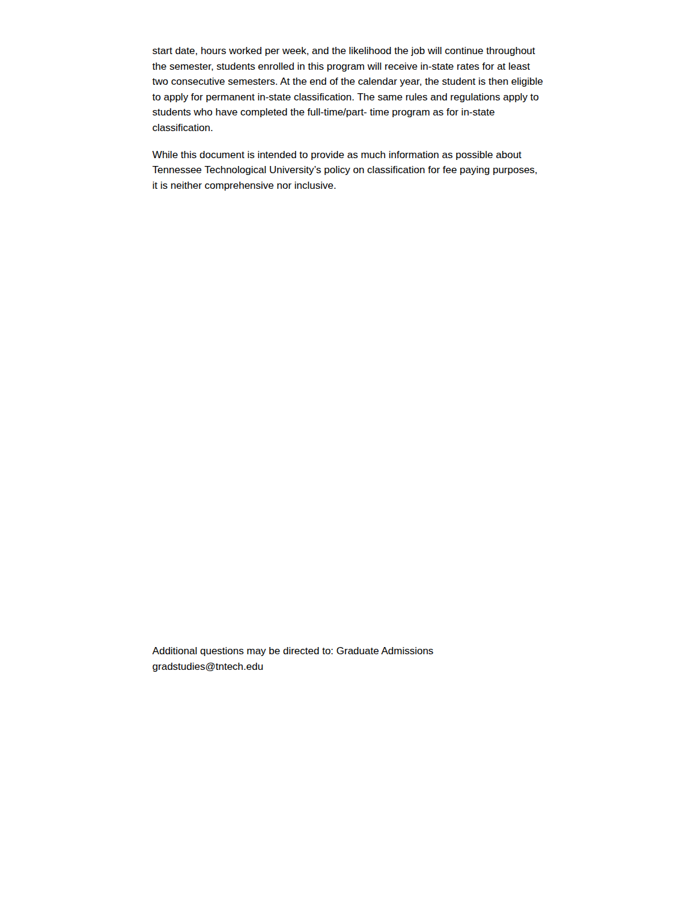start date, hours worked per week, and the likelihood the job will continue throughout the semester, students enrolled in this program will receive in-state rates for at least two consecutive semesters. At the end of the calendar year, the student is then eligible to apply for permanent in-state classification. The same rules and regulations apply to students who have completed the full-time/part- time program as for in-state classification.
While this document is intended to provide as much information as possible about Tennessee Technological University’s policy on classification for fee paying purposes, it is neither comprehensive nor inclusive.
Additional questions may be directed to: Graduate Admissions gradstudies@tntech.edu